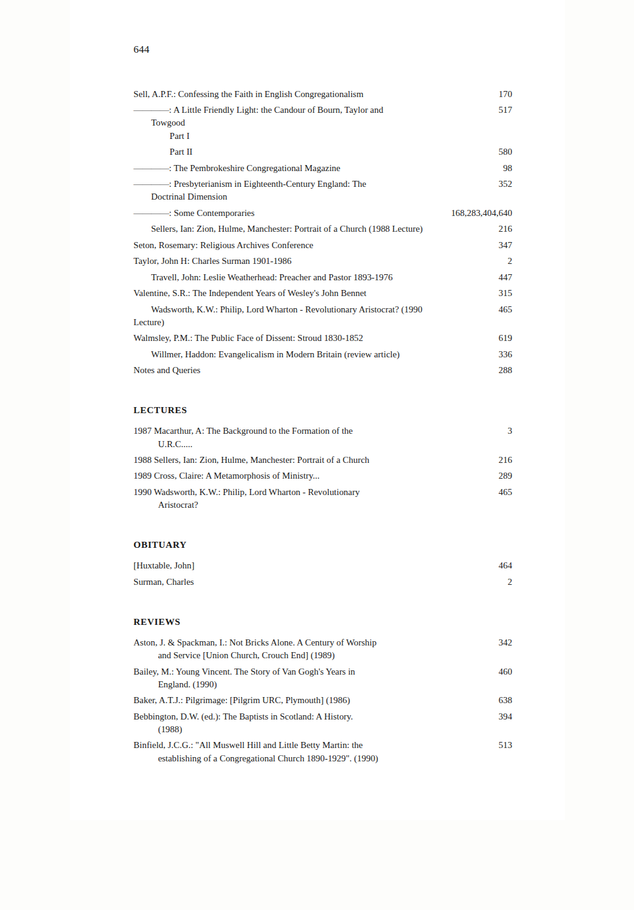644
| Sell, A.P.F.: Confessing the Faith in English Congregationalism | 170 |
| ———— : A Little Friendly Light: the Candour of Bourn, Taylor and Towgood Part I | 517 |
| Part II | 580 |
| ———— : The Pembrokeshire Congregational Magazine | 98 |
| ———— : Presbyterianism in Eighteenth-Century England: The Doctrinal Dimension | 352 |
| ———— : Some Contemporaries | 168,283,404,640 |
| Sellers, Ian: Zion, Hulme, Manchester: Portrait of a Church (1988 Lecture) | 216 |
| Seton, Rosemary: Religious Archives Conference | 347 |
| Taylor, John H: Charles Surman 1901-1986 | 2 |
| Travell, John: Leslie Weatherhead: Preacher and Pastor 1893-1976 | 447 |
| Valentine, S.R.: The Independent Years of Wesley's John Bennet | 315 |
| Wadsworth, K.W.: Philip, Lord Wharton - Revolutionary Aristocrat? (1990 Lecture) | 465 |
| Walmsley, P.M.: The Public Face of Dissent: Stroud 1830-1852 | 619 |
| Willmer, Haddon: Evangelicalism in Modern Britain (review article) | 336 |
| Notes and Queries | 288 |
LECTURES
| 1987 Macarthur, A: The Background to the Formation of the U.R.C..... | 3 |
| 1988 Sellers, Ian: Zion, Hulme, Manchester: Portrait of a Church | 216 |
| 1989 Cross, Claire: A Metamorphosis of Ministry... | 289 |
| 1990 Wadsworth, K.W.: Philip, Lord Wharton - Revolutionary Aristocrat? | 465 |
OBITUARY
| [Huxtable, John] | 464 |
| Surman, Charles | 2 |
REVIEWS
| Aston, J. & Spackman, I.: Not Bricks Alone. A Century of Worship and Service [Union Church, Crouch End] (1989) | 342 |
| Bailey, M.: Young Vincent. The Story of Van Gogh's Years in England. (1990) | 460 |
| Baker, A.T.J.: Pilgrimage: [Pilgrim URC, Plymouth] (1986) | 638 |
| Bebbington, D.W. (ed.): The Baptists in Scotland: A History. (1988) | 394 |
| Binfield, J.C.G.: "All Muswell Hill and Little Betty Martin: the establishing of a Congregational Church 1890-1929". (1990) | 513 |